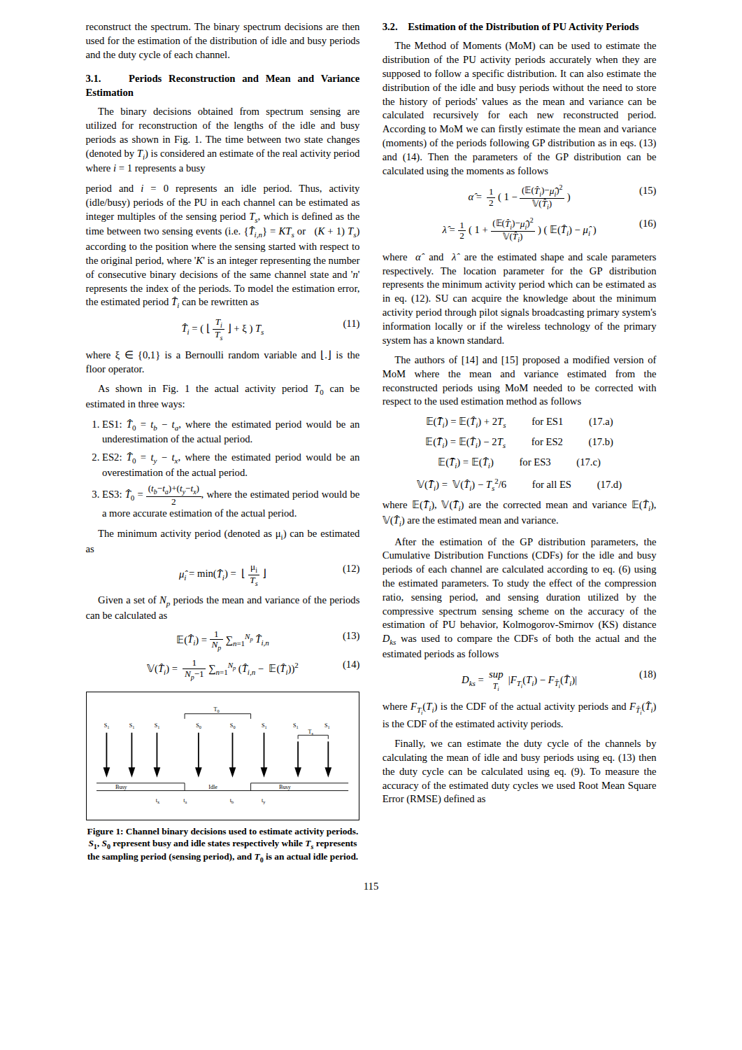reconstruct the spectrum. The binary spectrum decisions are then used for the estimation of the distribution of idle and busy periods and the duty cycle of each channel.
3.1. Periods Reconstruction and Mean and Variance Estimation
The binary decisions obtained from spectrum sensing are utilized for reconstruction of the lengths of the idle and busy periods as shown in Fig. 1. The time between two state changes (denoted by Ti) is considered an estimate of the real activity period where i = 1 represents a busy
period and i = 0 represents an idle period. Thus, activity (idle/busy) periods of the PU in each channel can be estimated as integer multiples of the sensing period Ts, which is defined as the time between two sensing events (i.e. {T̂i,n} = KTs or (K + 1) Ts) according to the position where the sensing started with respect to the original period, where 'K' is an integer representing the number of consecutive binary decisions of the same channel state and 'n' represents the index of the periods. To model the estimation error, the estimated period T̂i can be rewritten as
T̂i = ( ⌊ Ti Ts ⌋ + ξ ) Ts (11)
where ξ ∈ {0,1} is a Bernoulli random variable and ⌊.⌋ is the floor operator.
As shown in Fig. 1 the actual activity period T0 can be estimated in three ways:
ES1: T̂0 = tb − ta, where the estimated period would be an underestimation of the actual period.
ES2: T̂0 = ty − tx, where the estimated period would be an overestimation of the actual period.
ES3: T̂0 = (tb−ta)+(ty−tx) 2, where the estimated period would be a more accurate estimation of the actual period.
The minimum activity period (denoted as μi) can be estimated as
μ̂i = min(T̂i) = ⌊ μi Ts ⌋ (12)
Given a set of Np periods the mean and variance of the periods can be calculated as
𝔼(T̂i) = 1 Np ∑n=1Np T̂i,n (13)
𝕍(T̂i) = 1 Np−1 ∑n=1Np (T̂i,n − 𝔼(T̂i))2 (14)
T0 S1 S1 S1 S0 S0 S1 S1 S1 Ts Busy Idle Busy tx ta tb ty
Figure 1: Channel binary decisions used to estimate activity periods. S1, S0 represent busy and idle states respectively while Ts represents the sampling period (sensing period), and T0 is an actual idle period.
3.2. Estimation of the Distribution of PU Activity Periods
The Method of Moments (MoM) can be used to estimate the distribution of the PU activity periods accurately when they are supposed to follow a specific distribution. It can also estimate the distribution of the idle and busy periods without the need to store the history of periods' values as the mean and variance can be calculated recursively for each new reconstructed period. According to MoM we can firstly estimate the mean and variance (moments) of the periods following GP distribution as in eqs. (13) and (14). Then the parameters of the GP distribution can be calculated using the moments as follows
α̂ = 12 ( 1 − (𝔼(T̂i)−μ̂i)2 𝕍(T̂i) ) (15)
λ̂ = 12 ( 1 + (𝔼(T̂i)−μ̂i)2 𝕍(T̂i) ) ( 𝔼(T̂i) − μ̂i ) (16)
where α̂ and λ̂ are the estimated shape and scale parameters respectively. The location parameter for the GP distribution represents the minimum activity period which can be estimated as in eq. (12). SU can acquire the knowledge about the minimum activity period through pilot signals broadcasting primary system's information locally or if the wireless technology of the primary system has a known standard.
The authors of [14] and [15] proposed a modified version of MoM where the mean and variance estimated from the reconstructed periods using MoM needed to be corrected with respect to the used estimation method as follows
𝔼(T̄i) = 𝔼(T̂i) + 2Ts for ES1 (17.a)
𝔼(T̄i) = 𝔼(T̂i) − 2Ts for ES2 (17.b)
𝔼(T̄i) = 𝔼(T̂i) for ES3 (17.c)
𝕍(T̄i) = 𝕍(T̂i) − Ts2/6 for all ES (17.d)
where 𝔼(T̄i), 𝕍(T̄i) are the corrected mean and variance 𝔼(T̂i), 𝕍(T̂i) are the estimated mean and variance.
After the estimation of the GP distribution parameters, the Cumulative Distribution Functions (CDFs) for the idle and busy periods of each channel are calculated according to eq. (6) using the estimated parameters. To study the effect of the compression ratio, sensing period, and sensing duration utilized by the compressive spectrum sensing scheme on the accuracy of the estimation of PU behavior, Kolmogorov-Smirnov (KS) distance Dks was used to compare the CDFs of both the actual and the estimated periods as follows
Dks = sup Ti |FTi(Ti) − FT̂i(T̂i)| (18)
where FTi(Ti) is the CDF of the actual activity periods and FT̂i(T̂i) is the CDF of the estimated activity periods.
Finally, we can estimate the duty cycle of the channels by calculating the mean of idle and busy periods using eq. (13) then the duty cycle can be calculated using eq. (9). To measure the accuracy of the estimated duty cycles we used Root Mean Square Error (RMSE) defined as
115